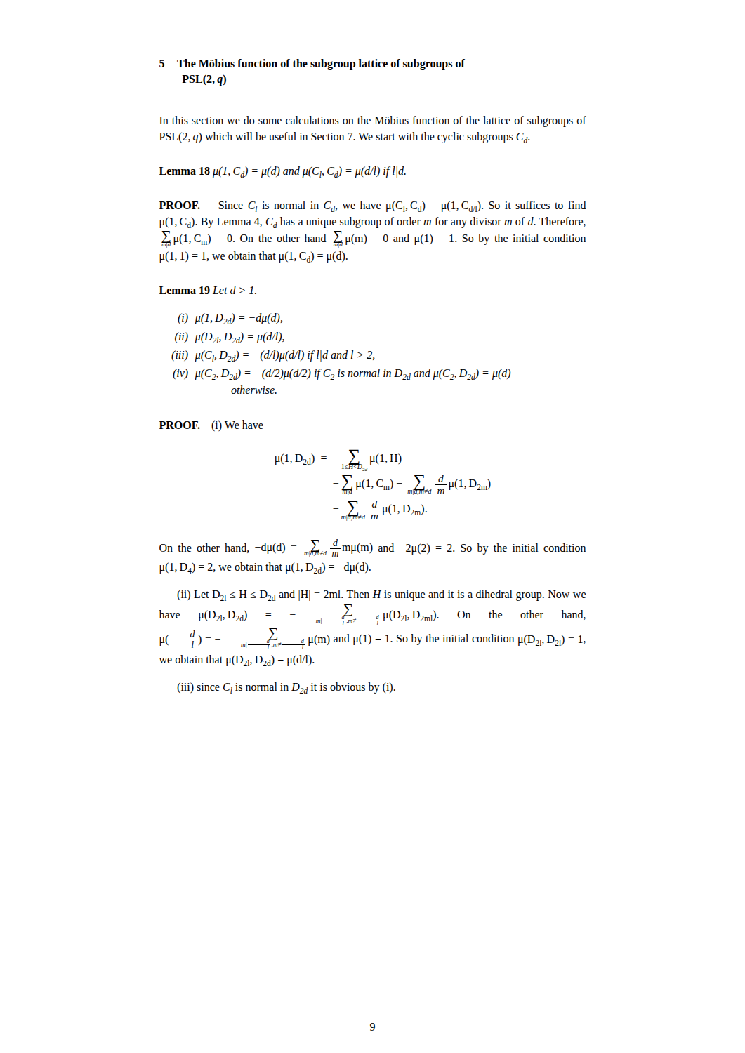5 The Möbius function of the subgroup lattice of subgroups of PSL(2, q)
In this section we do some calculations on the Möbius function of the lattice of subgroups of PSL(2, q) which will be useful in Section 7. We start with the cyclic subgroups Cd.
Lemma 18 μ(1, Cd) = μ(d) and μ(Cl, Cd) = μ(d/l) if l|d.
PROOF. Since Cl is normal in Cd, we have μ(Cl, Cd) = μ(1, Cd/l). So it suffices to find μ(1, Cd). By Lemma 4, Cd has a unique subgroup of order m for any divisor m of d. Therefore, ∑m|dμ(1, Cm) = 0. On the other hand ∑m|dμ(m) = 0 and μ(1) = 1. So by the initial condition μ(1, 1) = 1, we obtain that μ(1, Cd) = μ(d).
Lemma 19 Let d > 1.
(i) μ(1, D2d) = −dμ(d),
(ii) μ(D2l, D2d) = μ(d/l),
(iii) μ(Cl, D2d) = −(d/l)μ(d/l) if l|d and l > 2,
(iv) μ(C2, D2d) = −(d/2)μ(d/2) if C2 is normal in D2d and μ(C2, D2d) = μ(d) otherwise.
PROOF. (i) We have
μ(1, D2d)=−∑1≤H<D2dμ(1, H) =−∑m|dμ(1, Cm) − ∑m|d,m≠d dmμ(1, D2m) =−∑m|d,m≠d dmμ(1, D2m).
On the other hand, −dμ(d) = ∑m|d,m≠d dmmμ(m) and −2μ(2) = 2. So by the initial condition μ(1, D4) = 2, we obtain that μ(1, D2d) = −dμ(d).
(ii) Let D2l ≤ H ≤ D2d and |H| = 2ml. Then H is unique and it is a dihedral group. Now we have μ(D2l, D2d) = −∑m|dl,m≠dlμ(D2l, D2ml). On the other hand, μ(dl) = −∑m|dl,m≠dlμ(m) and μ(1) = 1. So by the initial condition μ(D2l, D2l) = 1, we obtain that μ(D2l, D2d) = μ(d/l).
(iii) since Cl is normal in D2d it is obvious by (i).
9